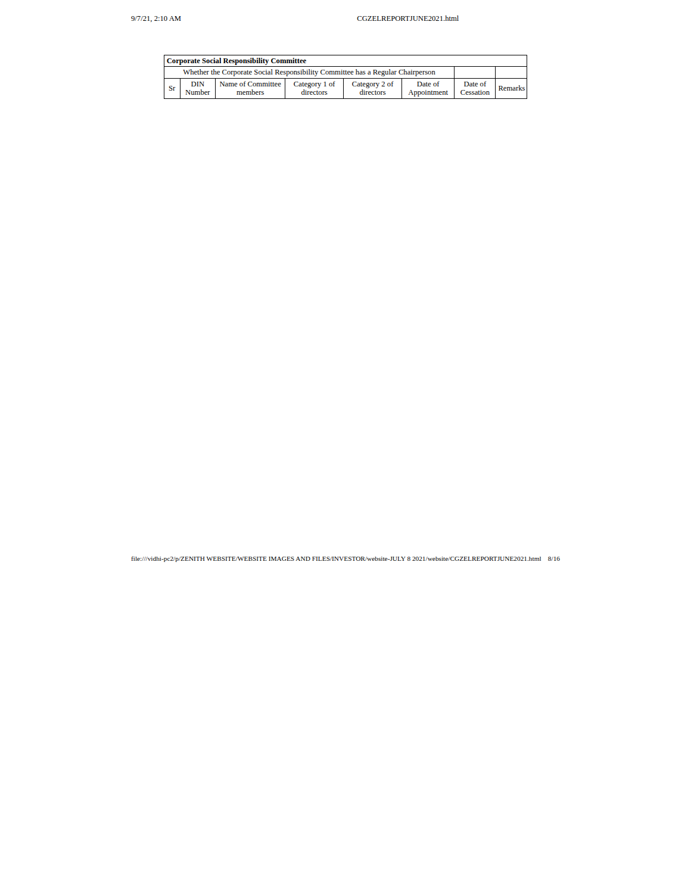9/7/21, 2:10 AM CGZELREPORTJUNE2021.html
| Corporate Social Responsibility Committee |
| Whether the Corporate Social Responsibility Committee has a Regular Chairperson | | |
| Sr | DIN Number | Name of Committee members | Category 1 of directors | Category 2 of directors | Date of Appointment | Date of Cessation | Remarks |
file:///vidhi-pc2/p/ZENITH WEBSITE/WEBSITE IMAGES AND FILES/INVESTOR/website-JULY 8 2021/website/CGZELREPORTJUNE2021.html 8/16